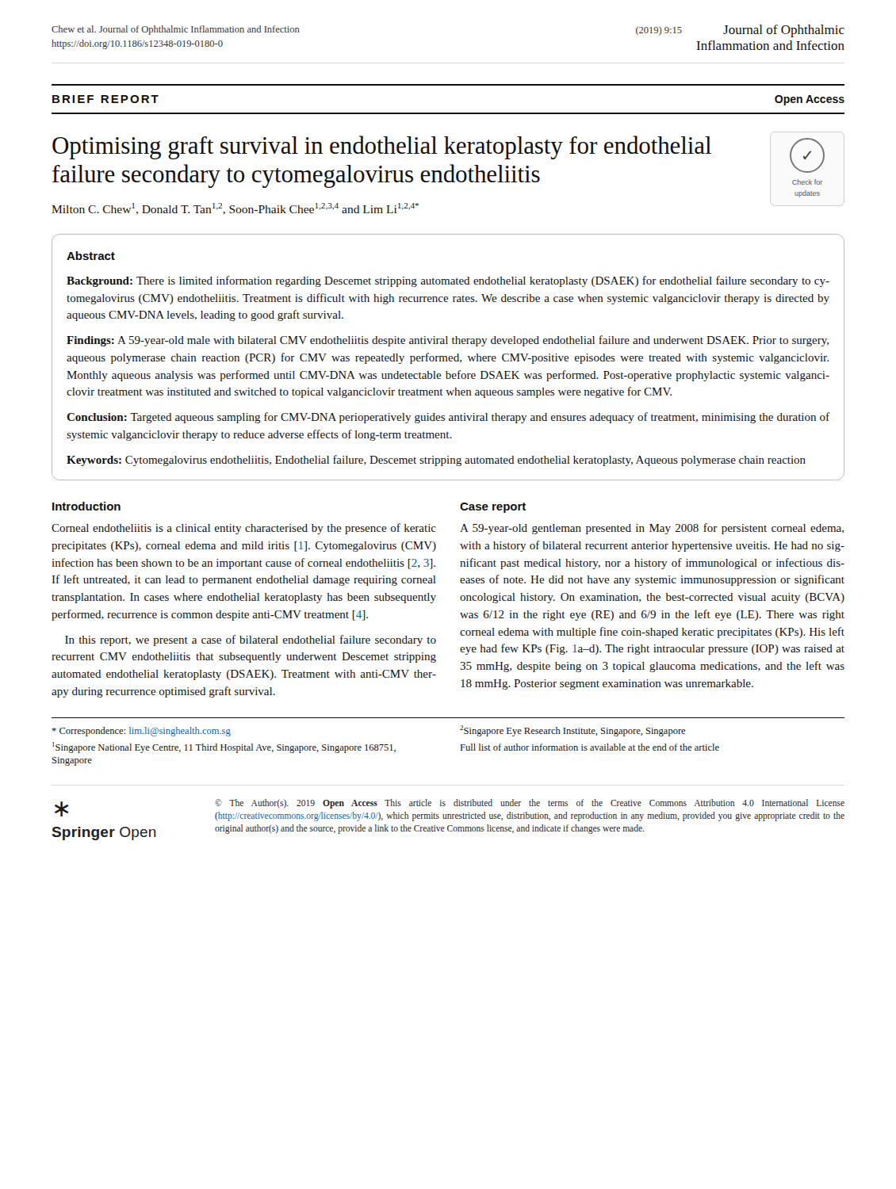Chew et al. Journal of Ophthalmic Inflammation and Infection https://doi.org/10.1186/s12348-019-0180-0
(2019) 9:15
Journal of Ophthalmic
Inflammation and Infection
Brief Report
Open Access
✓
Check for
updates
Optimising graft survival in endothelial keratoplasty for endothelial failure secondary to cytomegalovirus endotheliitis
Milton C. Chew1, Donald T. Tan1,2, Soon-Phaik Chee1,2,3,4 and Lim Li1,2,4*
Abstract
Background: There is limited information regarding Descemet stripping automated endothelial keratoplasty (DSAEK) for endothelial failure secondary to cytomegalovirus (CMV) endotheliitis. Treatment is difficult with high recurrence rates. We describe a case when systemic valganciclovir therapy is directed by aqueous CMV-DNA levels, leading to good graft survival.
Findings: A 59-year-old male with bilateral CMV endotheliitis despite antiviral therapy developed endothelial failure and underwent DSAEK. Prior to surgery, aqueous polymerase chain reaction (PCR) for CMV was repeatedly performed, where CMV-positive episodes were treated with systemic valganciclovir. Monthly aqueous analysis was performed until CMV-DNA was undetectable before DSAEK was performed. Post-operative prophylactic systemic valganciclovir treatment was instituted and switched to topical valganciclovir treatment when aqueous samples were negative for CMV.
Conclusion: Targeted aqueous sampling for CMV-DNA perioperatively guides antiviral therapy and ensures adequacy of treatment, minimising the duration of systemic valganciclovir therapy to reduce adverse effects of long-term treatment.
Keywords: Cytomegalovirus endotheliitis, Endothelial failure, Descemet stripping automated endothelial keratoplasty, Aqueous polymerase chain reaction
Introduction
Corneal endotheliitis is a clinical entity characterised by the presence of keratic precipitates (KPs), corneal edema and mild iritis [1]. Cytomegalovirus (CMV) infection has been shown to be an important cause of corneal endotheliitis [2, 3]. If left untreated, it can lead to permanent endothelial damage requiring corneal transplantation. In cases where endothelial keratoplasty has been subsequently performed, recurrence is common despite anti-CMV treatment [4].
In this report, we present a case of bilateral endothelial failure secondary to recurrent CMV endotheliitis that subsequently underwent Descemet stripping automated endothelial keratoplasty (DSAEK). Treatment with anti-CMV therapy during recurrence optimised graft survival.
Case report
A 59-year-old gentleman presented in May 2008 for persistent corneal edema, with a history of bilateral recurrent anterior hypertensive uveitis. He had no significant past medical history, nor a history of immunological or infectious diseases of note. He did not have any systemic immunosuppression or significant oncological history. On examination, the best-corrected visual acuity (BCVA) was 6/12 in the right eye (RE) and 6/9 in the left eye (LE). There was right corneal edema with multiple fine coin-shaped keratic precipitates (KPs). His left eye had few KPs (Fig. 1a–d). The right intraocular pressure (IOP) was raised at 35 mmHg, despite being on 3 topical glaucoma medications, and the left was 18 mmHg. Posterior segment examination was unremarkable.
* Correspondence: lim.li@singhealth.com.sg
1Singapore National Eye Centre, 11 Third Hospital Ave, Singapore, Singapore 168751, Singapore
2Singapore Eye Research Institute, Singapore, Singapore
Full list of author information is available at the end of the article
∗
Springer Open
© The Author(s). 2019 Open Access This article is distributed under the terms of the Creative Commons Attribution 4.0 International License (http://creativecommons.org/licenses/by/4.0/), which permits unrestricted use, distribution, and reproduction in any medium, provided you give appropriate credit to the original author(s) and the source, provide a link to the Creative Commons license, and indicate if changes were made.